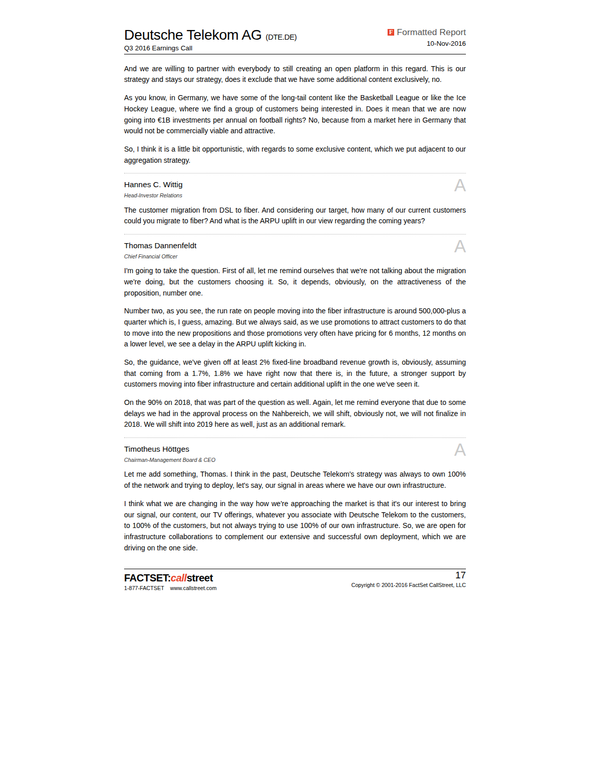FFormatted Report
10-Nov-2016
Deutsche Telekom AG (DTE.DE)
Q3 2016 Earnings Call
And we are willing to partner with everybody to still creating an open platform in this regard. This is our strategy and stays our strategy, does it exclude that we have some additional content exclusively, no.
As you know, in Germany, we have some of the long-tail content like the Basketball League or like the Ice Hockey League, where we find a group of customers being interested in. Does it mean that we are now going into €1B investments per annual on football rights? No, because from a market here in Germany that would not be commercially viable and attractive.
So, I think it is a little bit opportunistic, with regards to some exclusive content, which we put adjacent to our aggregation strategy.
A
Hannes C. Wittig
Head-Investor Relations
The customer migration from DSL to fiber. And considering our target, how many of our current customers could you migrate to fiber? And what is the ARPU uplift in our view regarding the coming years?
A
Thomas Dannenfeldt
Chief Financial Officer
I'm going to take the question. First of all, let me remind ourselves that we're not talking about the migration we're doing, but the customers choosing it. So, it depends, obviously, on the attractiveness of the proposition, number one.
Number two, as you see, the run rate on people moving into the fiber infrastructure is around 500,000-plus a quarter which is, I guess, amazing. But we always said, as we use promotions to attract customers to do that to move into the new propositions and those promotions very often have pricing for 6 months, 12 months on a lower level, we see a delay in the ARPU uplift kicking in.
So, the guidance, we've given off at least 2% fixed-line broadband revenue growth is, obviously, assuming that coming from a 1.7%, 1.8% we have right now that there is, in the future, a stronger support by customers moving into fiber infrastructure and certain additional uplift in the one we've seen it.
On the 90% on 2018, that was part of the question as well. Again, let me remind everyone that due to some delays we had in the approval process on the Nahbereich, we will shift, obviously not, we will not finalize in 2018. We will shift into 2019 here as well, just as an additional remark.
A
Timotheus Höttges
Chairman-Management Board & CEO
Let me add something, Thomas. I think in the past, Deutsche Telekom's strategy was always to own 100% of the network and trying to deploy, let's say, our signal in areas where we have our own infrastructure.
I think what we are changing in the way how we're approaching the market is that it's our interest to bring our signal, our content, our TV offerings, whatever you associate with Deutsche Telekom to the customers, to 100% of the customers, but not always trying to use 100% of our own infrastructure. So, we are open for infrastructure collaborations to complement our extensive and successful own deployment, which we are driving on the one side.
FACTSET: call street
1-877-FACTSET www.callstreet.com
17
Copyright © 2001-2016 FactSet CallStreet, LLC